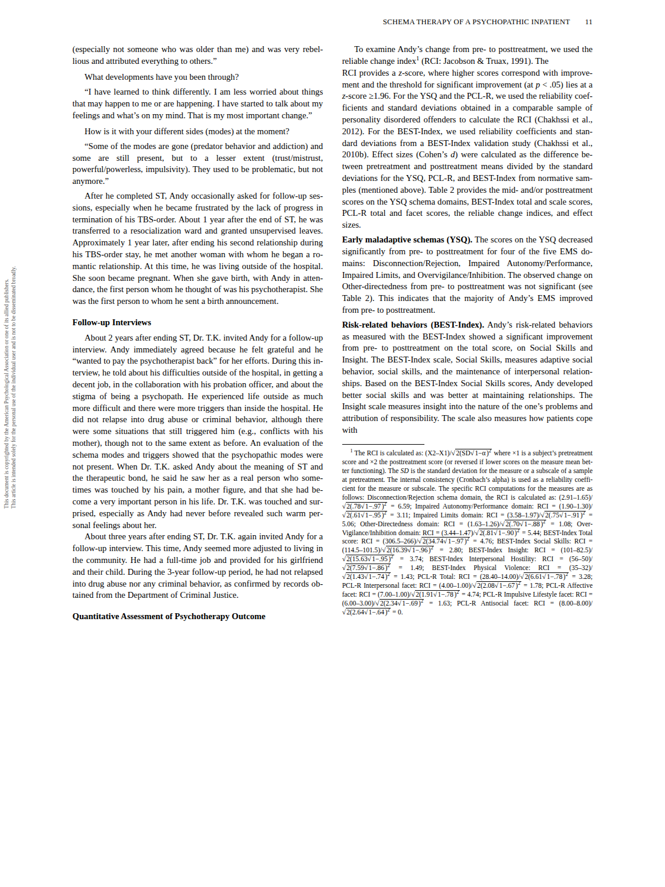This document is copyrighted by the American Psychological Association or one of its allied publishers.
This article is intended solely for the personal use of the individual user and is not to be disseminated broadly.
SCHEMA THERAPY OF A PSYCHOPATHIC INPATIENT
11
(especially not someone who was older than me) and was very rebellious and attributed everything to others.”
What developments have you been through?
“I have learned to think differently. I am less worried about things that may happen to me or are happening. I have started to talk about my feelings and what’s on my mind. That is my most important change.”
How is it with your different sides (modes) at the moment?
“Some of the modes are gone (predator behavior and addiction) and some are still present, but to a lesser extent (trust/mistrust, powerful/powerless, impulsivity). They used to be problematic, but not anymore.”
After he completed ST, Andy occasionally asked for follow-up sessions, especially when he became frustrated by the lack of progress in termination of his TBS-order. About 1 year after the end of ST, he was transferred to a resocialization ward and granted unsupervised leaves. Approximately 1 year later, after ending his second relationship during his TBS-order stay, he met another woman with whom he began a romantic relationship. At this time, he was living outside of the hospital. She soon became pregnant. When she gave birth, with Andy in attendance, the first person whom he thought of was his psychotherapist. She was the first person to whom he sent a birth announcement.
Follow-up Interviews
About 2 years after ending ST, Dr. T.K. invited Andy for a follow-up interview. Andy immediately agreed because he felt grateful and he “wanted to pay the psychotherapist back” for her efforts. During this interview, he told about his difficulties outside of the hospital, in getting a decent job, in the collaboration with his probation officer, and about the stigma of being a psychopath. He experienced life outside as much more difficult and there were more triggers than inside the hospital. He did not relapse into drug abuse or criminal behavior, although there were some situations that still triggered him (e.g., conflicts with his mother), though not to the same extent as before. An evaluation of the schema modes and triggers showed that the psychopathic modes were not present. When Dr. T.K. asked Andy about the meaning of ST and the therapeutic bond, he said he saw her as a real person who sometimes was touched by his pain, a mother figure, and that she had become a very important person in his life. Dr. T.K. was touched and surprised, especially as Andy had never before revealed such warm personal feelings about her.
About three years after ending ST, Dr. T.K. again invited Andy for a follow-up interview. This time, Andy seemed more adjusted to living in the community. He had a full-time job and provided for his girlfriend and their child. During the 3-year follow-up period, he had not relapsed into drug abuse nor any criminal behavior, as confirmed by records obtained from the Department of Criminal Justice.
Quantitative Assessment of Psychotherapy Outcome
To examine Andy’s change from pre- to posttreatment, we used the reliable change index1 (RCI: Jacobson & Truax, 1991). The
RCI provides a z-score, where higher scores correspond with improvement and the threshold for significant improvement (at p < .05) lies at a z-score ≥1.96. For the YSQ and the PCL-R, we used the reliability coefficients and standard deviations obtained in a comparable sample of personality disordered offenders to calculate the RCI (Chakhssi et al., 2012). For the BEST-Index, we used reliability coefficients and standard deviations from a BEST-Index validation study (Chakhssi et al., 2010b). Effect sizes (Cohen’s d) were calculated as the difference between pretreatment and posttreatment means divided by the standard deviations for the YSQ, PCL-R, and BEST-Index from normative samples (mentioned above). Table 2 provides the mid- and/or posttreatment scores on the YSQ schema domains, BEST-Index total and scale scores, PCL-R total and facet scores, the reliable change indices, and effect sizes.
Early maladaptive schemas (YSQ).
The scores on the YSQ decreased significantly from pre- to posttreatment for four of the five EMS domains: Disconnection/Rejection, Impaired Autonomy/Performance, Impaired Limits, and Overvigilance/Inhibition. The observed change on Other-directedness from pre- to posttreatment was not significant (see Table 2). This indicates that the majority of Andy’s EMS improved from pre- to posttreatment.
Risk-related behaviors (BEST-Index).
Andy’s risk-related behaviors as measured with the BEST-Index showed a significant improvement from pre- to posttreatment on the total score, on Social Skills and Insight. The BEST-Index scale, Social Skills, measures adaptive social behavior, social skills, and the maintenance of interpersonal relationships. Based on the BEST-Index Social Skills scores, Andy developed better social skills and was better at maintaining relationships. The Insight scale measures insight into the nature of the one’s problems and attribution of responsibility. The scale also measures how patients cope with
1 The RCI is calculated as: (X2–X1)/√2(SD√1−α)2 where ×1 is a subject’s pretreatment score and ×2 the posttreatment score (or reversed if lower scores on the measure mean better functioning). The SD is the standard deviation for the measure or a subscale of a sample at pretreatment. The internal consistency (Cronbach’s alpha) is used as a reliability coefficient for the measure or subscale. The specific RCI computations for the measures are as follows: Disconnection/Rejection schema domain, the RCI is calculated as: (2.91–1.65)/√2(.78√1−.97)2 = 6.59; Impaired Autonomy/Performance domain: RCI = (1.90–1.30)/√2(.61√1−.95)2 = 3.11; Impaired Limits domain: RCI = (3.58–1.97)/√2(.75√1−.91)2 = 5.06; Other-Directedness domain: RCI = (1.63–1.26)/√2(.70√1−.88)2 = 1.08; Over-Vigilance/Inhibition domain: RCI = (3.44–1.47)/√2(.81√1−.90)2 = 5.44; BEST-Index Total score: RCI = (306.5–266)/√2(34.74√1−.97)2 = 4.76; BEST-Index Social Skills: RCI = (114.5–101.5)/√2(16.39√1−.96)2 = 2.80; BEST-Index Insight: RCI = (101–82.5)/√2(15.63√1−.95)2 = 3.74; BEST-Index Interpersonal Hostility: RCI = (56–50)/√2(7.59√1−.86)2 = 1.49; BEST-Index Physical Violence: RCI = (35–32)/√2(1.43√1−.74)2 = 1.43; PCL-R Total: RCI = (28.40–14.00)/√2(6.61√1−.78)2 = 3.28; PCL-R Interpersonal facet: RCI = (4.00–1.00)/√2(2.08√1−.67)2 = 1.78; PCL-R Affective facet: RCI = (7.00–1.00)/√2(1.91√1−.78)2 = 4.74; PCL-R Impulsive Lifestyle facet: RCI = (6.00–3.00)/√2(2.34√1−.69)2 = 1.63; PCL-R Antisocial facet: RCI = (8.00–8.00)/√2(2.64√1−.64)2 = 0.